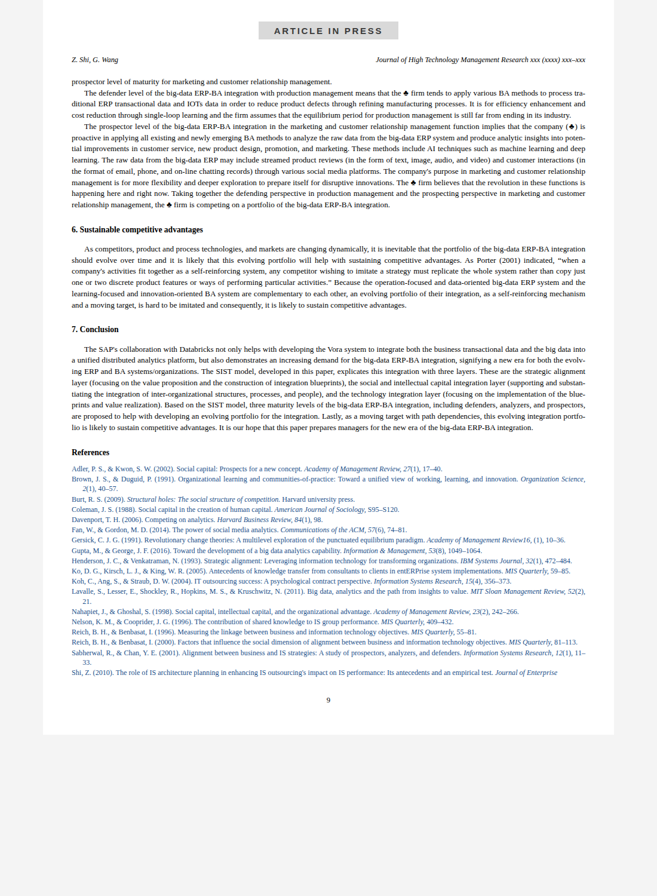ARTICLE IN PRESS
Z. Shi, G. Wang
Journal of High Technology Management Research xxx (xxxx) xxx–xxx
prospector level of maturity for marketing and customer relationship management.
The defender level of the big-data ERP-BA integration with production management means that the ♣ firm tends to apply various BA methods to process traditional ERP transactional data and IOTs data in order to reduce product defects through refining manufacturing processes. It is for efficiency enhancement and cost reduction through single-loop learning and the firm assumes that the equilibrium period for production management is still far from ending in its industry.
The prospector level of the big-data ERP-BA integration in the marketing and customer relationship management function implies that the company (♣) is proactive in applying all existing and newly emerging BA methods to analyze the raw data from the big-data ERP system and produce analytic insights into potential improvements in customer service, new product design, promotion, and marketing. These methods include AI techniques such as machine learning and deep learning. The raw data from the big-data ERP may include streamed product reviews (in the form of text, image, audio, and video) and customer interactions (in the format of email, phone, and on-line chatting records) through various social media platforms. The company's purpose in marketing and customer relationship management is for more flexibility and deeper exploration to prepare itself for disruptive innovations. The ♣ firm believes that the revolution in these functions is happening here and right now. Taking together the defending perspective in production management and the prospecting perspective in marketing and customer relationship management, the ♣ firm is competing on a portfolio of the big-data ERP-BA integration.
6. Sustainable competitive advantages
As competitors, product and process technologies, and markets are changing dynamically, it is inevitable that the portfolio of the big-data ERP-BA integration should evolve over time and it is likely that this evolving portfolio will help with sustaining competitive advantages. As Porter (2001) indicated, “when a company's activities fit together as a self-reinforcing system, any competitor wishing to imitate a strategy must replicate the whole system rather than copy just one or two discrete product features or ways of performing particular activities.” Because the operation-focused and data-oriented big-data ERP system and the learning-focused and innovation-oriented BA system are complementary to each other, an evolving portfolio of their integration, as a self-reinforcing mechanism and a moving target, is hard to be imitated and consequently, it is likely to sustain competitive advantages.
7. Conclusion
The SAP's collaboration with Databricks not only helps with developing the Vora system to integrate both the business transactional data and the big data into a unified distributed analytics platform, but also demonstrates an increasing demand for the big-data ERP-BA integration, signifying a new era for both the evolving ERP and BA systems/organizations. The SIST model, developed in this paper, explicates this integration with three layers. These are the strategic alignment layer (focusing on the value proposition and the construction of integration blueprints), the social and intellectual capital integration layer (supporting and substantiating the integration of inter-organizational structures, processes, and people), and the technology integration layer (focusing on the implementation of the blueprints and value realization). Based on the SIST model, three maturity levels of the big-data ERP-BA integration, including defenders, analyzers, and prospectors, are proposed to help with developing an evolving portfolio for the integration. Lastly, as a moving target with path dependencies, this evolving integration portfolio is likely to sustain competitive advantages. It is our hope that this paper prepares managers for the new era of the big-data ERP-BA integration.
References
Adler, P. S., & Kwon, S. W. (2002). Social capital: Prospects for a new concept. Academy of Management Review, 27(1), 17–40.
Brown, J. S., & Duguid, P. (1991). Organizational learning and communities-of-practice: Toward a unified view of working, learning, and innovation. Organization Science, 2(1), 40–57.
Burt, R. S. (2009). Structural holes: The social structure of competition. Harvard university press.
Coleman, J. S. (1988). Social capital in the creation of human capital. American Journal of Sociology, S95–S120.
Davenport, T. H. (2006). Competing on analytics. Harvard Business Review, 84(1), 98.
Fan, W., & Gordon, M. D. (2014). The power of social media analytics. Communications of the ACM, 57(6), 74–81.
Gersick, C. J. G. (1991). Revolutionary change theories: A multilevel exploration of the punctuated equilibrium paradigm. Academy of Management Review16, (1), 10–36.
Gupta, M., & George, J. F. (2016). Toward the development of a big data analytics capability. Information & Management, 53(8), 1049–1064.
Henderson, J. C., & Venkatraman, N. (1993). Strategic alignment: Leveraging information technology for transforming organizations. IBM Systems Journal, 32(1), 472–484.
Ko, D. G., Kirsch, L. J., & King, W. R. (2005). Antecedents of knowledge transfer from consultants to clients in entERPrise system implementations. MIS Quarterly, 59–85.
Koh, C., Ang, S., & Straub, D. W. (2004). IT outsourcing success: A psychological contract perspective. Information Systems Research, 15(4), 356–373.
Lavalle, S., Lesser, E., Shockley, R., Hopkins, M. S., & Kruschwitz, N. (2011). Big data, analytics and the path from insights to value. MIT Sloan Management Review, 52(2), 21.
Nahapiet, J., & Ghoshal, S. (1998). Social capital, intellectual capital, and the organizational advantage. Academy of Management Review, 23(2), 242–266.
Nelson, K. M., & Cooprider, J. G. (1996). The contribution of shared knowledge to IS group performance. MIS Quarterly, 409–432.
Reich, B. H., & Benbasat, I. (1996). Measuring the linkage between business and information technology objectives. MIS Quarterly, 55–81.
Reich, B. H., & Benbasat, I. (2000). Factors that influence the social dimension of alignment between business and information technology objectives. MIS Quarterly, 81–113.
Sabherwal, R., & Chan, Y. E. (2001). Alignment between business and IS strategies: A study of prospectors, analyzers, and defenders. Information Systems Research, 12(1), 11–33.
Shi, Z. (2010). The role of IS architecture planning in enhancing IS outsourcing's impact on IS performance: Its antecedents and an empirical test. Journal of Enterprise
9